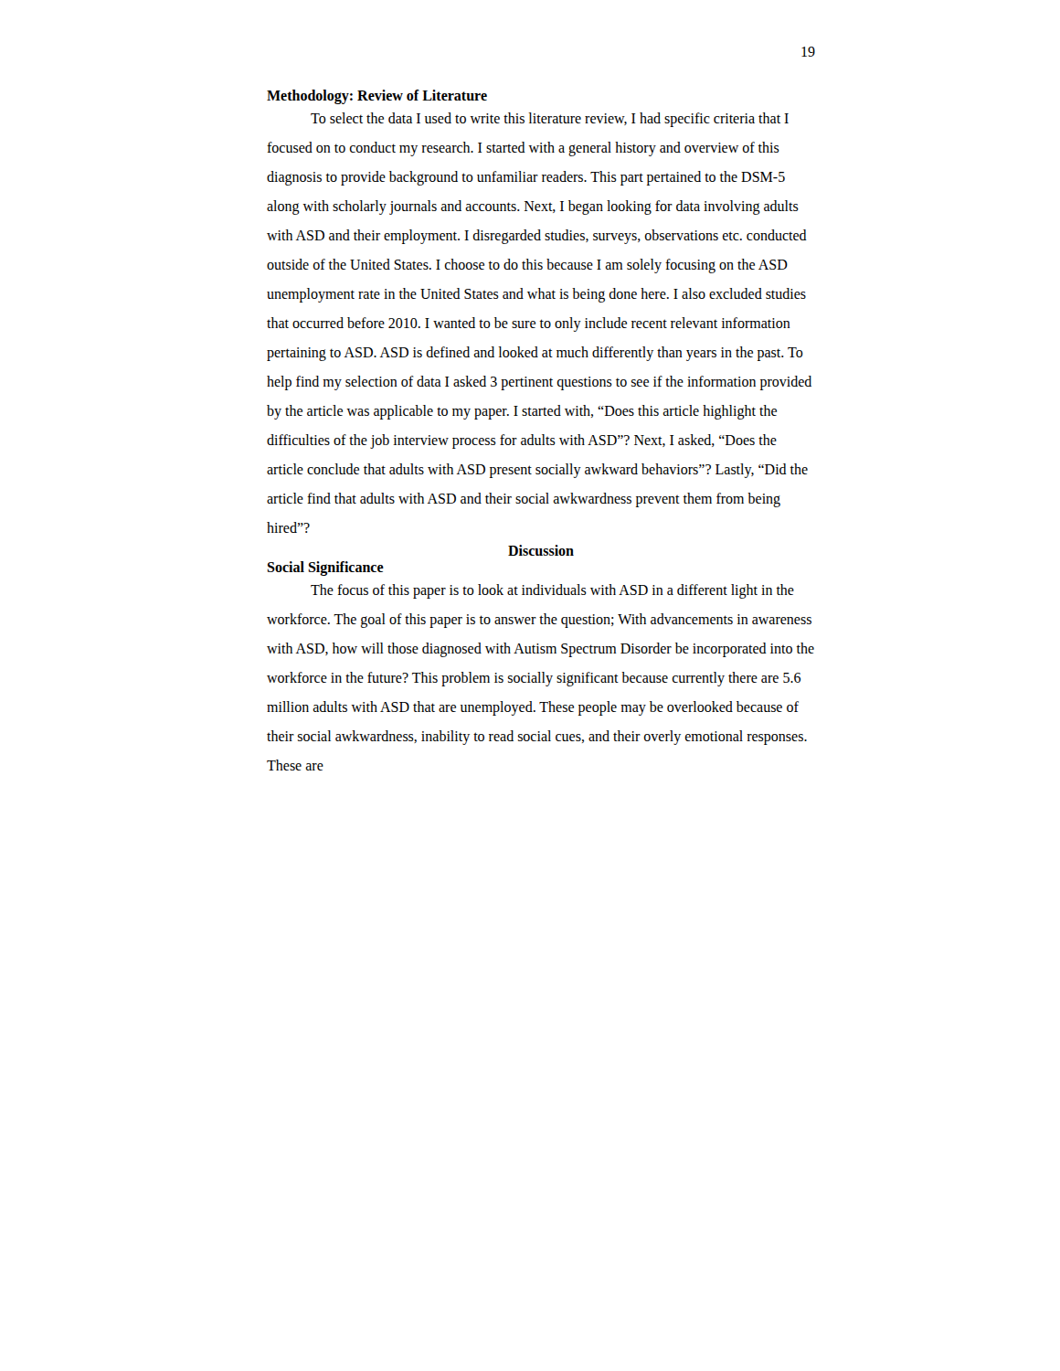19
Methodology: Review of Literature
To select the data I used to write this literature review, I had specific criteria that I focused on to conduct my research. I started with a general history and overview of this diagnosis to provide background to unfamiliar readers. This part pertained to the DSM-5 along with scholarly journals and accounts. Next, I began looking for data involving adults with ASD and their employment. I disregarded studies, surveys, observations etc. conducted outside of the United States. I choose to do this because I am solely focusing on the ASD unemployment rate in the United States and what is being done here. I also excluded studies that occurred before 2010. I wanted to be sure to only include recent relevant information pertaining to ASD. ASD is defined and looked at much differently than years in the past. To help find my selection of data I asked 3 pertinent questions to see if the information provided by the article was applicable to my paper. I started with, “Does this article highlight the difficulties of the job interview process for adults with ASD”? Next, I asked, “Does the article conclude that adults with ASD present socially awkward behaviors”? Lastly, “Did the article find that adults with ASD and their social awkwardness prevent them from being hired”?
Discussion
Social Significance
The focus of this paper is to look at individuals with ASD in a different light in the workforce. The goal of this paper is to answer the question; With advancements in awareness with ASD, how will those diagnosed with Autism Spectrum Disorder be incorporated into the workforce in the future? This problem is socially significant because currently there are 5.6 million adults with ASD that are unemployed. These people may be overlooked because of their social awkwardness, inability to read social cues, and their overly emotional responses. These are